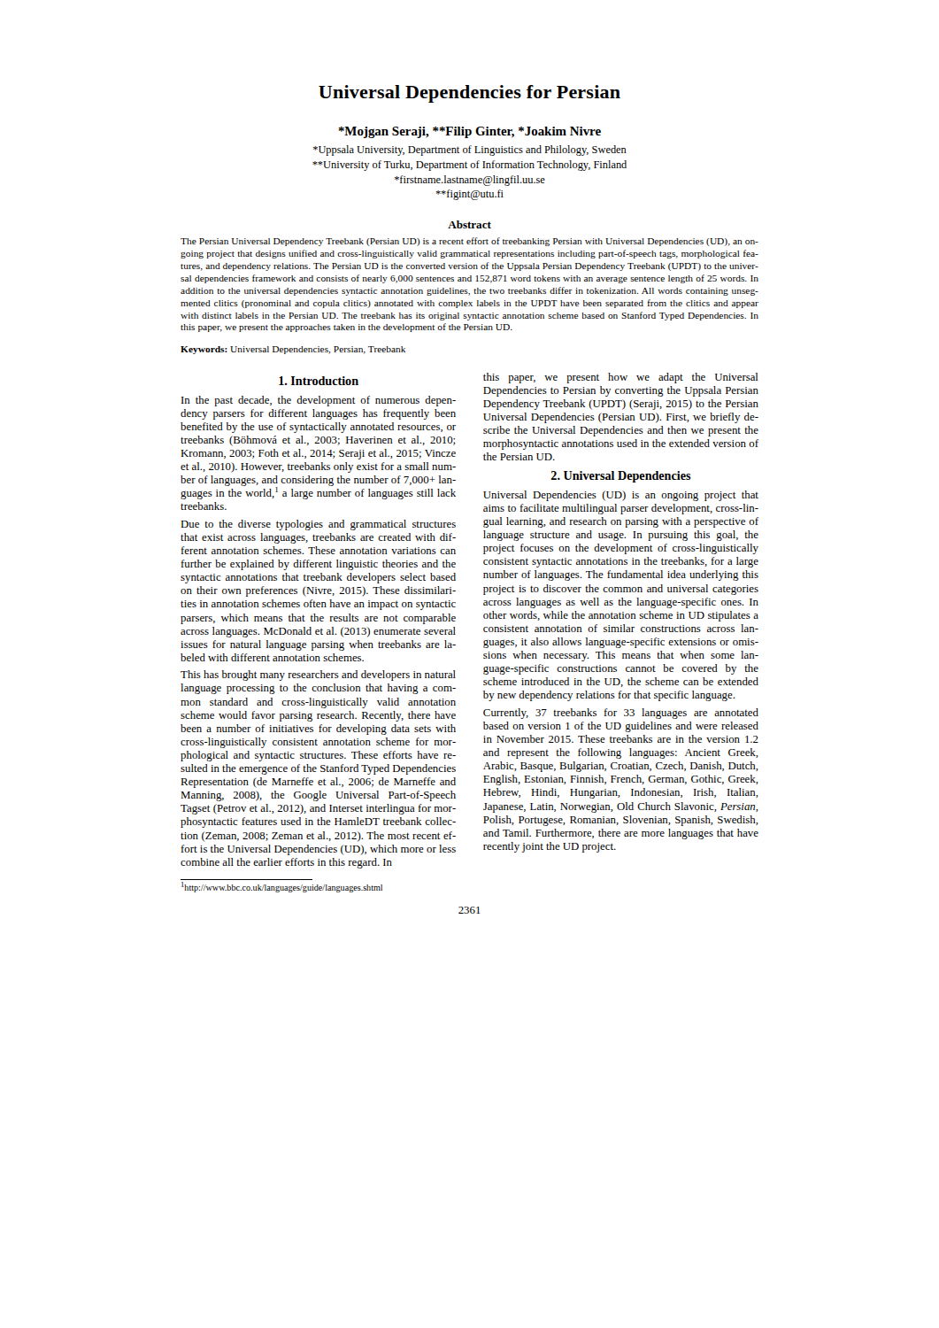Universal Dependencies for Persian
*Mojgan Seraji, **Filip Ginter, *Joakim Nivre
*Uppsala University, Department of Linguistics and Philology, Sweden
**University of Turku, Department of Information Technology, Finland
*firstname.lastname@lingfil.uu.se
**figint@utu.fi
Abstract
The Persian Universal Dependency Treebank (Persian UD) is a recent effort of treebanking Persian with Universal Dependencies (UD), an ongoing project that designs unified and cross-linguistically valid grammatical representations including part-of-speech tags, morphological features, and dependency relations. The Persian UD is the converted version of the Uppsala Persian Dependency Treebank (UPDT) to the universal dependencies framework and consists of nearly 6,000 sentences and 152,871 word tokens with an average sentence length of 25 words. In addition to the universal dependencies syntactic annotation guidelines, the two treebanks differ in tokenization. All words containing unsegmented clitics (pronominal and copula clitics) annotated with complex labels in the UPDT have been separated from the clitics and appear with distinct labels in the Persian UD. The treebank has its original syntactic annotation scheme based on Stanford Typed Dependencies. In this paper, we present the approaches taken in the development of the Persian UD.
Keywords: Universal Dependencies, Persian, Treebank
1. Introduction
In the past decade, the development of numerous dependency parsers for different languages has frequently been benefited by the use of syntactically annotated resources, or treebanks (Böhmová et al., 2003; Haverinen et al., 2010; Kromann, 2003; Foth et al., 2014; Seraji et al., 2015; Vincze et al., 2010). However, treebanks only exist for a small number of languages, and considering the number of 7,000+ languages in the world,1 a large number of languages still lack treebanks.
Due to the diverse typologies and grammatical structures that exist across languages, treebanks are created with different annotation schemes. These annotation variations can further be explained by different linguistic theories and the syntactic annotations that treebank developers select based on their own preferences (Nivre, 2015). These dissimilarities in annotation schemes often have an impact on syntactic parsers, which means that the results are not comparable across languages. McDonald et al. (2013) enumerate several issues for natural language parsing when treebanks are labeled with different annotation schemes.
This has brought many researchers and developers in natural language processing to the conclusion that having a common standard and cross-linguistically valid annotation scheme would favor parsing research. Recently, there have been a number of initiatives for developing data sets with cross-linguistically consistent annotation scheme for morphological and syntactic structures. These efforts have resulted in the emergence of the Stanford Typed Dependencies Representation (de Marneffe et al., 2006; de Marneffe and Manning, 2008), the Google Universal Part-of-Speech Tagset (Petrov et al., 2012), and Interset interlingua for morphosyntactic features used in the HamleDT treebank collection (Zeman, 2008; Zeman et al., 2012). The most recent effort is the Universal Dependencies (UD), which more or less combine all the earlier efforts in this regard. In
this paper, we present how we adapt the Universal Dependencies to Persian by converting the Uppsala Persian Dependency Treebank (UPDT) (Seraji, 2015) to the Persian Universal Dependencies (Persian UD). First, we briefly describe the Universal Dependencies and then we present the morphosyntactic annotations used in the extended version of the Persian UD.
2. Universal Dependencies
Universal Dependencies (UD) is an ongoing project that aims to facilitate multilingual parser development, cross-lingual learning, and research on parsing with a perspective of language structure and usage. In pursuing this goal, the project focuses on the development of cross-linguistically consistent syntactic annotations in the treebanks, for a large number of languages. The fundamental idea underlying this project is to discover the common and universal categories across languages as well as the language-specific ones. In other words, while the annotation scheme in UD stipulates a consistent annotation of similar constructions across languages, it also allows language-specific extensions or omissions when necessary. This means that when some language-specific constructions cannot be covered by the scheme introduced in the UD, the scheme can be extended by new dependency relations for that specific language.
Currently, 37 treebanks for 33 languages are annotated based on version 1 of the UD guidelines and were released in November 2015. These treebanks are in the version 1.2 and represent the following languages: Ancient Greek, Arabic, Basque, Bulgarian, Croatian, Czech, Danish, Dutch, English, Estonian, Finnish, French, German, Gothic, Greek, Hebrew, Hindi, Hungarian, Indonesian, Irish, Italian, Japanese, Latin, Norwegian, Old Church Slavonic, Persian, Polish, Portugese, Romanian, Slovenian, Spanish, Swedish, and Tamil. Furthermore, there are more languages that have recently joint the UD project.
1http://www.bbc.co.uk/languages/guide/languages.shtml
2361